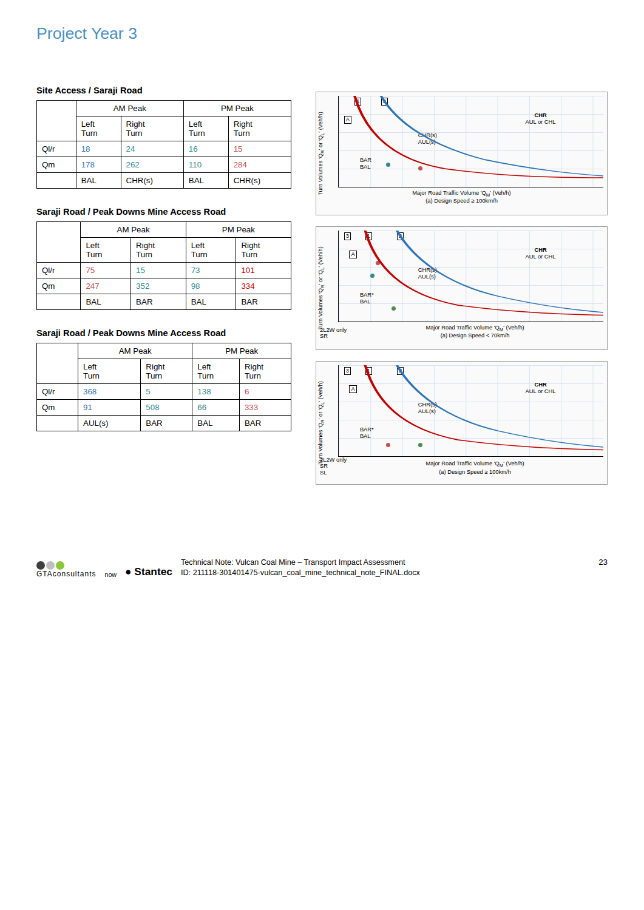Project Year 3
Site Access / Saraji Road
| | AM Peak | PM Peak |
| | Left Turn | Right Turn | Left Turn | Right Turn |
| Ql/r | 18 | 24 | 16 | 15 |
| Qm | 178 | 262 | 110 | 284 |
| | BAL | CHR(s) | BAL | CHR(s) |
Saraji Road / Peak Downs Mine Access Road
| | AM Peak | PM Peak |
| | Left Turn | Right Turn | Left Turn | Right Turn |
| Ql/r | 75 | 15 | 73 | 101 |
| Qm | 247 | 352 | 98 | 334 |
| | BAL | BAR | BAL | BAR |
Saraji Road / Peak Downs Mine Access Road
| | AM Peak | PM Peak |
| | Left Turn | Right Turn | Left Turn | Right Turn |
| Ql/r | 368 | 5 | 138 | 6 |
| Qm | 91 | 508 | 66 | 333 |
| | AUL(s) | BAR | BAL | BAR |
Turn Volumes 'QR' or 'QL' (Veh/h)
1 2 A
CHR
AUL or CHL
CHR(s)
AUL(s)
BAR
BAL
Major Road Traffic Volume 'QM' (Veh/h)
(a) Design Speed ≥ 100km/h
Turn Volumes 'QR' or 'QL' (Veh/h)
3 1 2 A
CHR
AUL or CHL
CHR(s)
AUL(s)
BAR*
BAL
2L2W only
SR
Major Road Traffic Volume 'QM' (Veh/h)
(a) Design Speed < 70km/h
Turn Volumes 'QR' or 'QL' (Veh/h)
3 1 2 A
CHR
AUL or CHL
CHR(s)
AUL(s)
BAR*
BAL
2L2W only
SR
SL
Major Road Traffic Volume 'QM' (Veh/h)
(a) Design Speed ≥ 100km/h
GTAconsultants
now
● Stantec
Technical Note: Vulcan Coal Mine – Transport Impact Assessment
ID: 211118-301401475-vulcan_coal_mine_technical_note_FINAL.docx
23